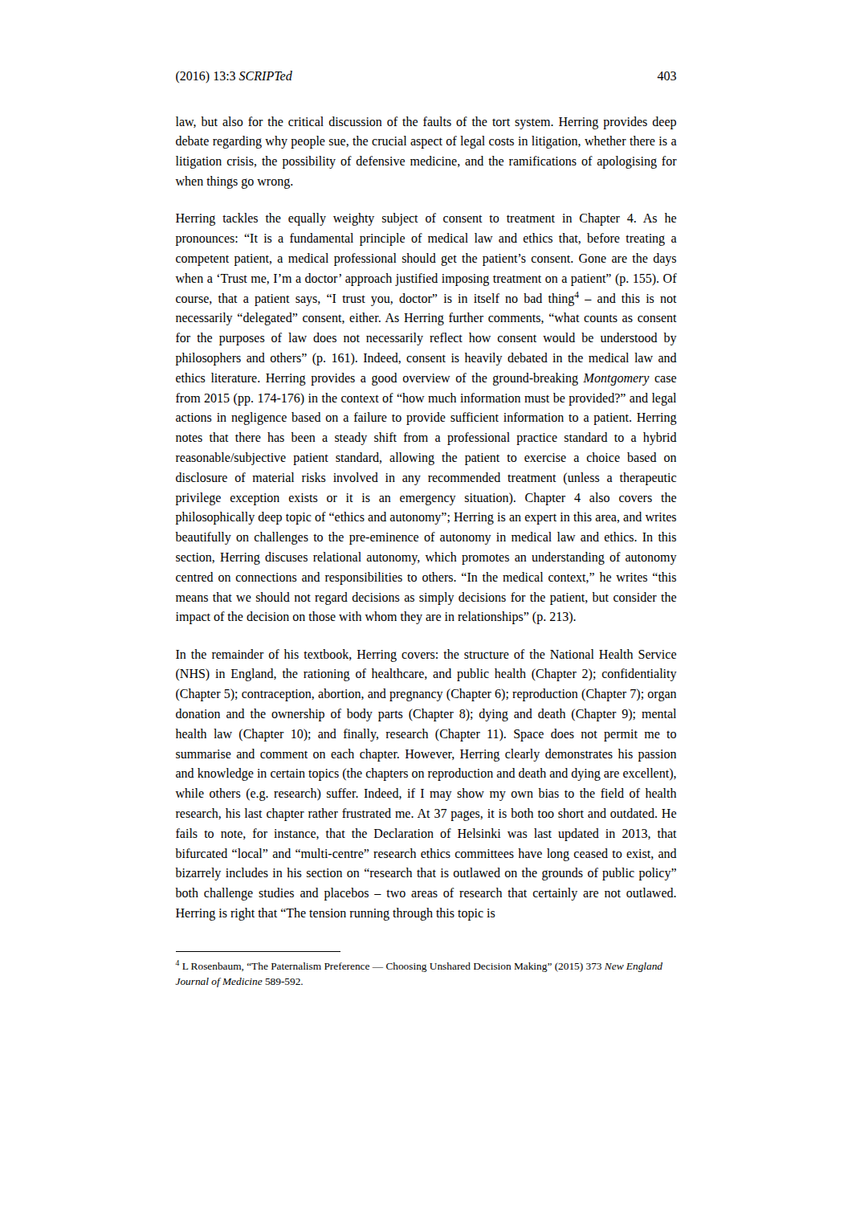(2016) 13:3 SCRIPTed 403
law, but also for the critical discussion of the faults of the tort system. Herring provides deep debate regarding why people sue, the crucial aspect of legal costs in litigation, whether there is a litigation crisis, the possibility of defensive medicine, and the ramifications of apologising for when things go wrong.
Herring tackles the equally weighty subject of consent to treatment in Chapter 4. As he pronounces: “It is a fundamental principle of medical law and ethics that, before treating a competent patient, a medical professional should get the patient’s consent. Gone are the days when a ‘Trust me, I’m a doctor’ approach justified imposing treatment on a patient” (p. 155). Of course, that a patient says, “I trust you, doctor” is in itself no bad thing4 – and this is not necessarily “delegated” consent, either. As Herring further comments, “what counts as consent for the purposes of law does not necessarily reflect how consent would be understood by philosophers and others” (p. 161). Indeed, consent is heavily debated in the medical law and ethics literature. Herring provides a good overview of the ground-breaking Montgomery case from 2015 (pp. 174-176) in the context of “how much information must be provided?” and legal actions in negligence based on a failure to provide sufficient information to a patient. Herring notes that there has been a steady shift from a professional practice standard to a hybrid reasonable/subjective patient standard, allowing the patient to exercise a choice based on disclosure of material risks involved in any recommended treatment (unless a therapeutic privilege exception exists or it is an emergency situation). Chapter 4 also covers the philosophically deep topic of “ethics and autonomy”; Herring is an expert in this area, and writes beautifully on challenges to the pre-eminence of autonomy in medical law and ethics. In this section, Herring discuses relational autonomy, which promotes an understanding of autonomy centred on connections and responsibilities to others. “In the medical context,” he writes “this means that we should not regard decisions as simply decisions for the patient, but consider the impact of the decision on those with whom they are in relationships” (p. 213).
In the remainder of his textbook, Herring covers: the structure of the National Health Service (NHS) in England, the rationing of healthcare, and public health (Chapter 2); confidentiality (Chapter 5); contraception, abortion, and pregnancy (Chapter 6); reproduction (Chapter 7); organ donation and the ownership of body parts (Chapter 8); dying and death (Chapter 9); mental health law (Chapter 10); and finally, research (Chapter 11). Space does not permit me to summarise and comment on each chapter. However, Herring clearly demonstrates his passion and knowledge in certain topics (the chapters on reproduction and death and dying are excellent), while others (e.g. research) suffer. Indeed, if I may show my own bias to the field of health research, his last chapter rather frustrated me. At 37 pages, it is both too short and outdated. He fails to note, for instance, that the Declaration of Helsinki was last updated in 2013, that bifurcated “local” and “multi-centre” research ethics committees have long ceased to exist, and bizarrely includes in his section on “research that is outlawed on the grounds of public policy” both challenge studies and placebos – two areas of research that certainly are not outlawed. Herring is right that “The tension running through this topic is
4 L Rosenbaum, “The Paternalism Preference — Choosing Unshared Decision Making” (2015) 373 New England Journal of Medicine 589-592.